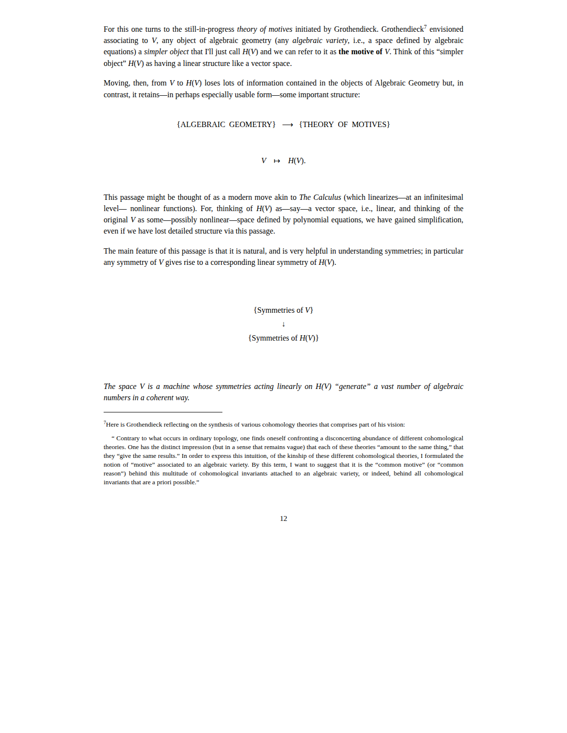For this one turns to the still-in-progress theory of motives initiated by Grothendieck. Grothendieck7 envisioned associating to V, any object of algebraic geometry (any algebraic variety, i.e., a space defined by algebraic equations) a simpler object that I'll just call H(V) and we can refer to it as the motive of V. Think of this “simpler object” H(V) as having a linear structure like a vector space.
Moving, then, from V to H(V) loses lots of information contained in the objects of Algebraic Geometry but, in contrast, it retains—in perhaps especially usable form—some important structure:
{ALGEBRAIC GEOMETRY} ⟶ {THEORY OF MOTIVES}
V ↦ H(V).
This passage might be thought of as a modern move akin to The Calculus (which linearizes—at an infinitesimal level— nonlinear functions). For, thinking of H(V) as—say—a vector space, i.e., linear, and thinking of the original V as some—possibly nonlinear—space defined by polynomial equations, we have gained simplification, even if we have lost detailed structure via this passage.
The main feature of this passage is that it is natural, and is very helpful in understanding symmetries; in particular any symmetry of V gives rise to a corresponding linear symmetry of H(V).
{Symmetries of V}
↓
{Symmetries of H(V)}
The space V is a machine whose symmetries acting linearly on H(V) “generate” a vast number of algebraic numbers in a coherent way.
7Here is Grothendieck reflecting on the synthesis of various cohomology theories that comprises part of his vision:
“ Contrary to what occurs in ordinary topology, one finds oneself confronting a disconcerting abundance of different cohomological theories. One has the distinct impression (but in a sense that remains vague) that each of these theories “amount to the same thing,” that they “give the same results.” In order to express this intuition, of the kinship of these different cohomological theories, I formulated the notion of “motive” associated to an algebraic variety. By this term, I want to suggest that it is the “common motive” (or “common reason”) behind this multitude of cohomological invariants attached to an algebraic variety, or indeed, behind all cohomological invariants that are a priori possible.”
12